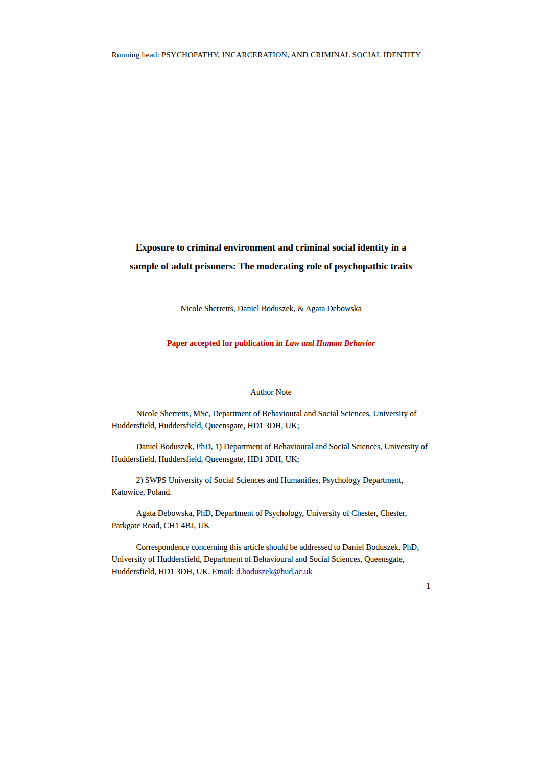Running head: PSYCHOPATHY, INCARCERATION, AND CRIMINAL SOCIAL IDENTITY
Exposure to criminal environment and criminal social identity in a sample of adult prisoners: The moderating role of psychopathic traits
Nicole Sherretts, Daniel Boduszek, & Agata Debowska
Paper accepted for publication in Law and Human Behavior
Author Note
Nicole Sherretts, MSc, Department of Behavioural and Social Sciences, University of Huddersfield, Huddersfield, Queensgate, HD1 3DH, UK;
Daniel Boduszek, PhD, 1) Department of Behavioural and Social Sciences, University of Huddersfield, Huddersfield, Queensgate, HD1 3DH, UK;
2) SWPS University of Social Sciences and Humanities, Psychology Department, Katowice, Poland.
Agata Debowska, PhD, Department of Psychology, University of Chester, Chester, Parkgate Road, CH1 4BJ, UK
Correspondence concerning this article should be addressed to Daniel Boduszek, PhD, University of Huddersfield, Department of Behavioural and Social Sciences, Queensgate, Huddersfield, HD1 3DH, UK. Email: d.boduszek@hud.ac.uk
1